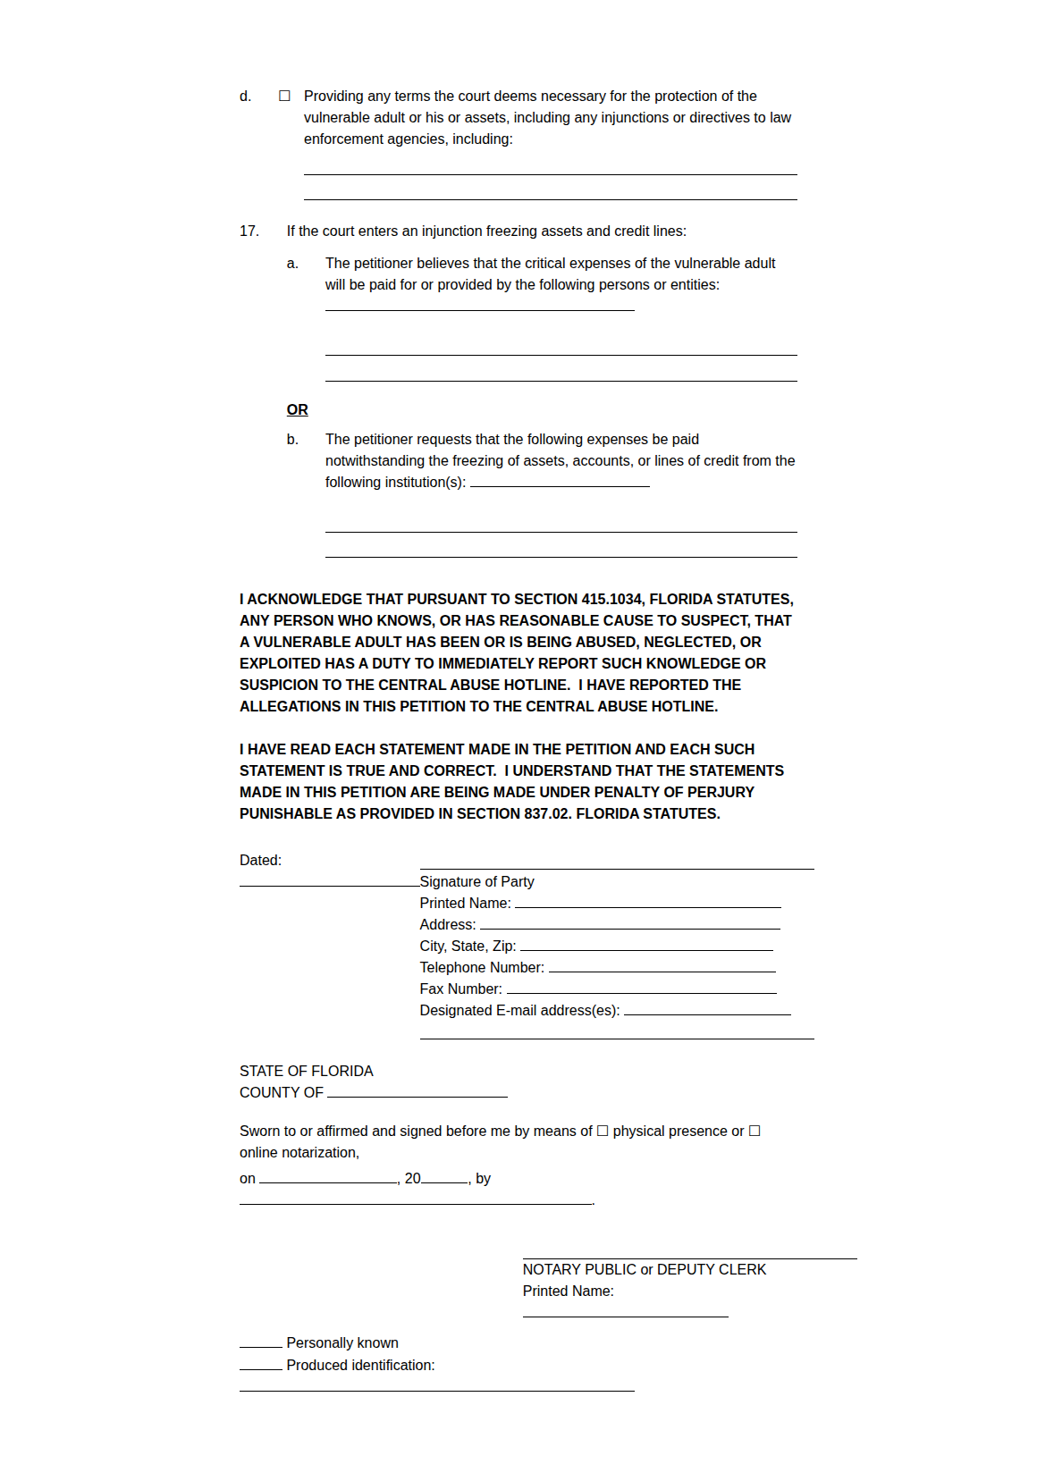| d. | ☐ | Providing any terms the court deems necessary for the protection of the vulnerable adult or his or assets, including any injunctions or directives to law enforcement agencies, including: |
| 17. | If the court enters an injunction freezing assets and credit lines: |
| a. | The petitioner believes that the critical expenses of the vulnerable adult will be paid for or provided by the following persons or entities: |
OR
| b. | The petitioner requests that the following expenses be paid notwithstanding the freezing of assets, accounts, or lines of credit from the following institution(s): |
I ACKNOWLEDGE THAT PURSUANT TO SECTION 415.1034, FLORIDA STATUTES, ANY PERSON WHO KNOWS, OR HAS REASONABLE CAUSE TO SUSPECT, THAT A VULNERABLE ADULT HAS BEEN OR IS BEING ABUSED, NEGLECTED, OR EXPLOITED HAS A DUTY TO IMMEDIATELY REPORT SUCH KNOWLEDGE OR SUSPICION TO THE CENTRAL ABUSE HOTLINE. I HAVE REPORTED THE ALLEGATIONS IN THIS PETITION TO THE CENTRAL ABUSE HOTLINE.
I HAVE READ EACH STATEMENT MADE IN THE PETITION AND EACH SUCH STATEMENT IS TRUE AND CORRECT. I UNDERSTAND THAT THE STATEMENTS MADE IN THIS PETITION ARE BEING MADE UNDER PENALTY OF PERJURY PUNISHABLE AS PROVIDED IN SECTION 837.02. FLORIDA STATUTES.
| Dated: | Signature of Party Printed Name: Address: City, State, Zip: Telephone Number: Fax Number: Designated E-mail address(es): |
STATE OF FLORIDA
COUNTY OF
Sworn to or affirmed and signed before me by means of ☐ physical presence or ☐ online notarization,
on , 20 , by .
NOTARY PUBLIC or DEPUTY CLERK
Printed Name:
Personally known
Produced identification: